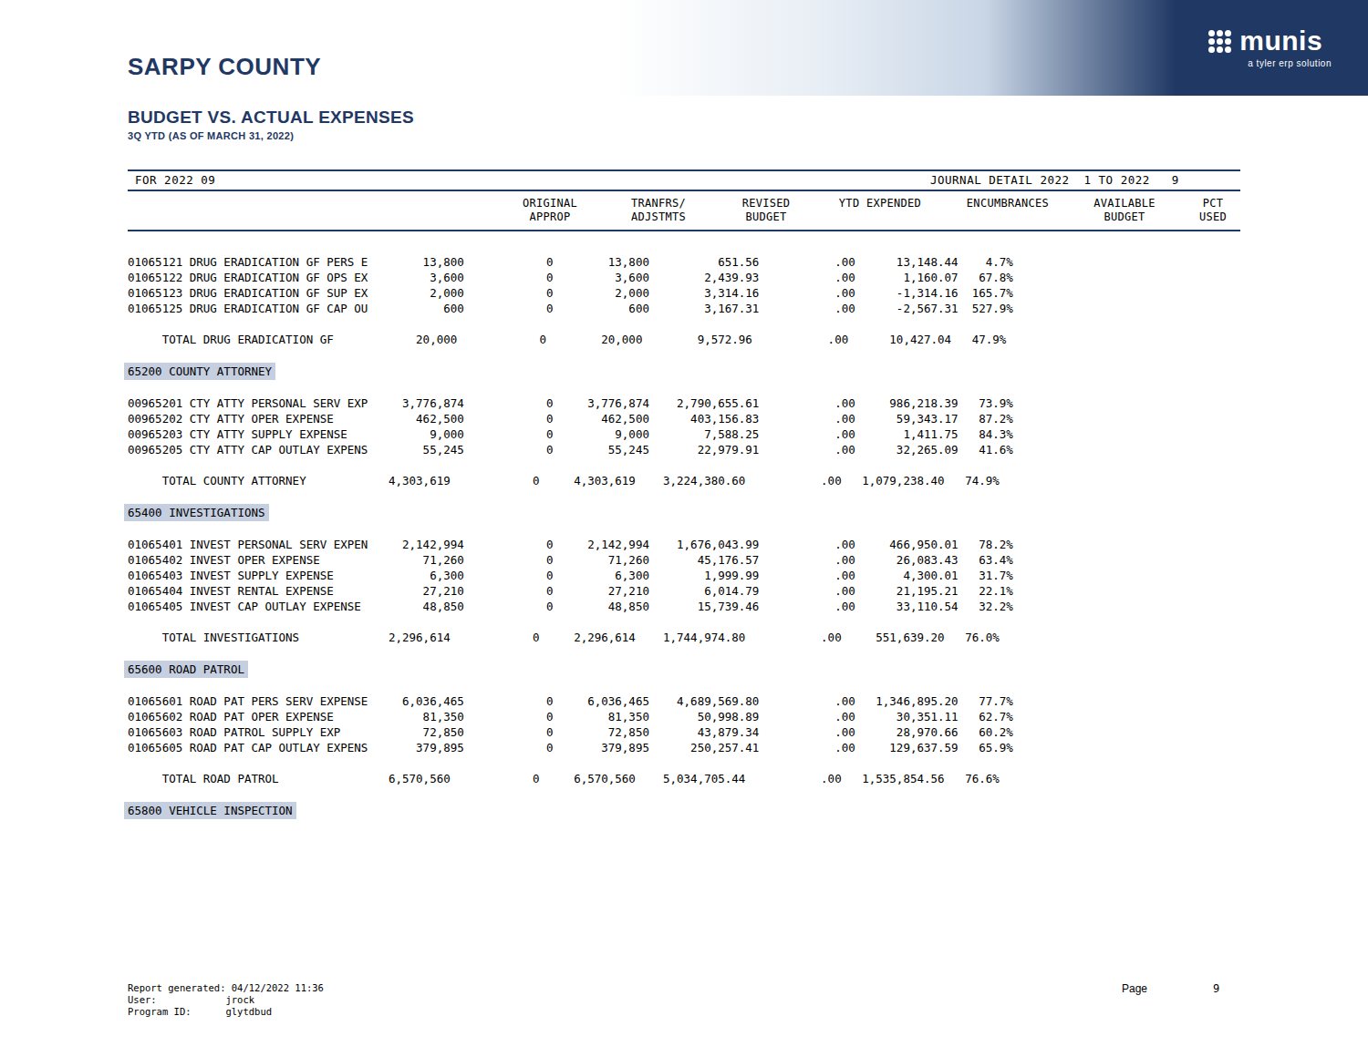munis
a tyler erp solution
SARPY COUNTY
BUDGET VS. ACTUAL EXPENSES
3Q YTD (AS OF MARCH 31, 2022)
FOR 2022 09
JOURNAL DETAIL 2022 1 TO 2022 9
ORIGINAL
APPROP
TRANFRS/
ADJSTMTS
REVISED
BUDGET
YTD EXPENDED
ENCUMBRANCES
AVAILABLE
BUDGET
PCT
USED
01065121 DRUG ERADICATION GF PERS E 13,800 0 13,800 651.56 .00 13,148.44 4.7% 01065122 DRUG ERADICATION GF OPS EX 3,600 0 3,600 2,439.93 .00 1,160.07 67.8% 01065123 DRUG ERADICATION GF SUP EX 2,000 0 2,000 3,314.16 .00 -1,314.16 165.7% 01065125 DRUG ERADICATION GF CAP OU 600 0 600 3,167.31 .00 -2,567.31 527.9% TOTAL DRUG ERADICATION GF 20,000 0 20,000 9,572.96 .00 10,427.04 47.9% 65200 COUNTY ATTORNEY 00965201 CTY ATTY PERSONAL SERV EXP 3,776,874 0 3,776,874 2,790,655.61 .00 986,218.39 73.9% 00965202 CTY ATTY OPER EXPENSE 462,500 0 462,500 403,156.83 .00 59,343.17 87.2% 00965203 CTY ATTY SUPPLY EXPENSE 9,000 0 9,000 7,588.25 .00 1,411.75 84.3% 00965205 CTY ATTY CAP OUTLAY EXPENS 55,245 0 55,245 22,979.91 .00 32,265.09 41.6% TOTAL COUNTY ATTORNEY 4,303,619 0 4,303,619 3,224,380.60 .00 1,079,238.40 74.9% 65400 INVESTIGATIONS 01065401 INVEST PERSONAL SERV EXPEN 2,142,994 0 2,142,994 1,676,043.99 .00 466,950.01 78.2% 01065402 INVEST OPER EXPENSE 71,260 0 71,260 45,176.57 .00 26,083.43 63.4% 01065403 INVEST SUPPLY EXPENSE 6,300 0 6,300 1,999.99 .00 4,300.01 31.7% 01065404 INVEST RENTAL EXPENSE 27,210 0 27,210 6,014.79 .00 21,195.21 22.1% 01065405 INVEST CAP OUTLAY EXPENSE 48,850 0 48,850 15,739.46 .00 33,110.54 32.2% TOTAL INVESTIGATIONS 2,296,614 0 2,296,614 1,744,974.80 .00 551,639.20 76.0% 65600 ROAD PATROL 01065601 ROAD PAT PERS SERV EXPENSE 6,036,465 0 6,036,465 4,689,569.80 .00 1,346,895.20 77.7% 01065602 ROAD PAT OPER EXPENSE 81,350 0 81,350 50,998.89 .00 30,351.11 62.7% 01065603 ROAD PATROL SUPPLY EXP 72,850 0 72,850 43,879.34 .00 28,970.66 60.2% 01065605 ROAD PAT CAP OUTLAY EXPENS 379,895 0 379,895 250,257.41 .00 129,637.59 65.9% TOTAL ROAD PATROL 6,570,560 0 6,570,560 5,034,705.44 .00 1,535,854.56 76.6% 65800 VEHICLE INSPECTION
Report generated: 04/12/2022 11:36 User: jrock Program ID: glytdbud
Page
9